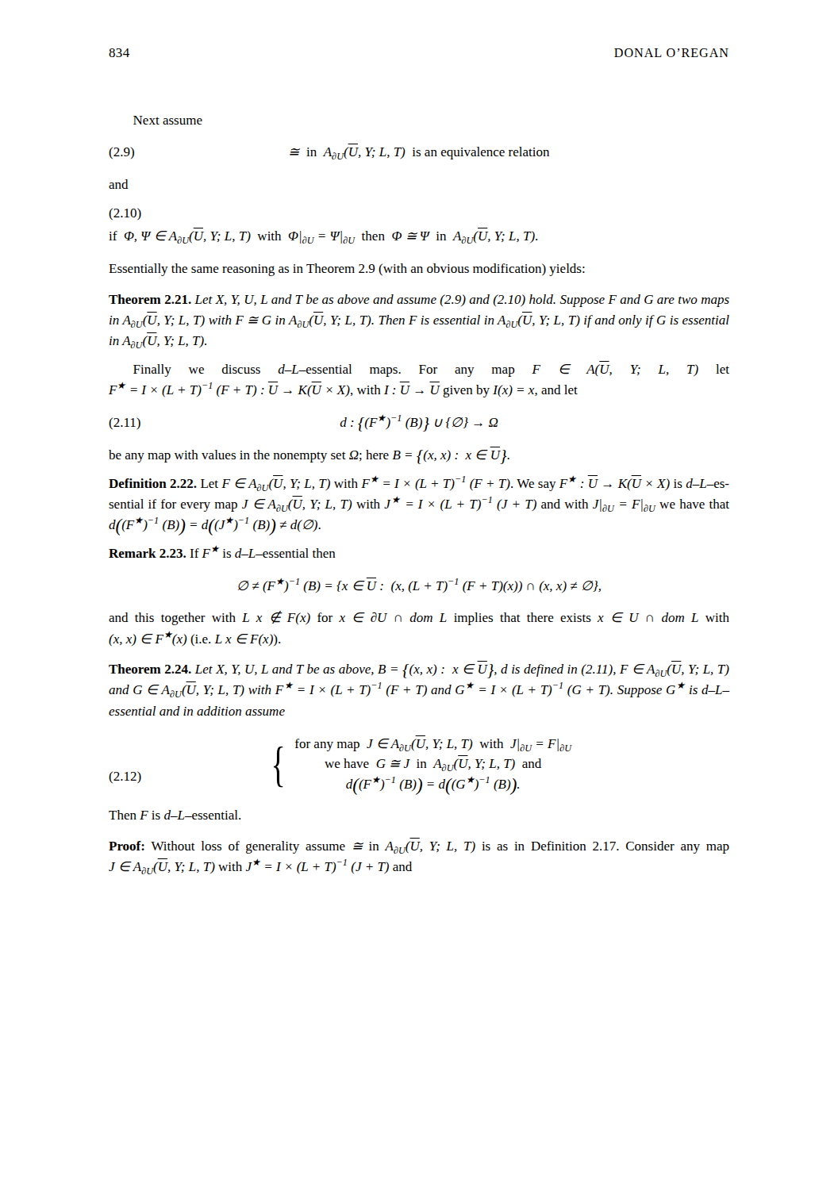834 Donal O’Regan
Next assume
(2.9) ≅ in A∂U(U, Y; L, T) is an equivalence relation
and
(2.10)
if Φ, Ψ ∈ A∂U(U, Y; L, T) with Φ|∂U = Ψ|∂U then Φ ≅ Ψ in A∂U(U, Y; L, T).
Essentially the same reasoning as in Theorem 2.9 (with an obvious modification) yields:
Theorem 2.21. Let X, Y, U, L and T be as above and assume (2.9) and (2.10) hold. Suppose F and G are two maps in A∂U(U, Y; L, T) with F ≅ G in A∂U(U, Y; L, T). Then F is essential in A∂U(U, Y; L, T) if and only if G is essential in A∂U(U, Y; L, T).
Finally we discuss d–L–essential maps. For any map F ∈ A(U, Y; L, T) let F★ = I × (L + T)−1 (F + T) : U → K(U × X), with I : U → U given by I(x) = x, and let
(2.11) d : {(F★)−1 (B)} ∪ {∅} → Ω
be any map with values in the nonempty set Ω; here B = {(x, x) : x ∈ U}.
Definition 2.22. Let F ∈ A∂U(U, Y; L, T) with F★ = I × (L + T)−1 (F + T). We say F★ : U → K(U × X) is d–L–essential if for every map J ∈ A∂U(U, Y; L, T) with J★ = I × (L + T)−1 (J + T) and with J|∂U = F|∂U we have that d((F★)−1 (B)) = d((J★)−1 (B)) ≠ d(∅).
Remark 2.23. If F★ is d–L–essential then
∅ ≠ (F★)−1 (B) = {x ∈ U : (x, (L + T)−1 (F + T)(x)) ∩ (x, x) ≠ ∅},
and this together with L x ∉ F(x) for x ∈ ∂U ∩ dom L implies that there exists x ∈ U ∩ dom L with (x, x) ∈ F★(x) (i.e. L x ∈ F(x)).
Theorem 2.24. Let X, Y, U, L and T be as above, B = {(x, x) : x ∈ U}, d is defined in (2.11), F ∈ A∂U(U, Y; L, T) and G ∈ A∂U(U, Y; L, T) with F★ = I × (L + T)−1 (F + T) and G★ = I × (L + T)−1 (G + T). Suppose G★ is d–L–essential and in addition assume
(2.12) {
for any map J ∈ A∂U(U, Y; L, T) with J|∂U = F|∂U
we have G ≅ J in A∂U(U, Y; L, T) and
d((F★)−1 (B)) = d((G★)−1 (B)).
Then F is d–L–essential.
Proof: Without loss of generality assume ≅ in A∂U(U, Y; L, T) is as in Definition 2.17. Consider any map J ∈ A∂U(U, Y; L, T) with J★ = I × (L + T)−1 (J + T) and